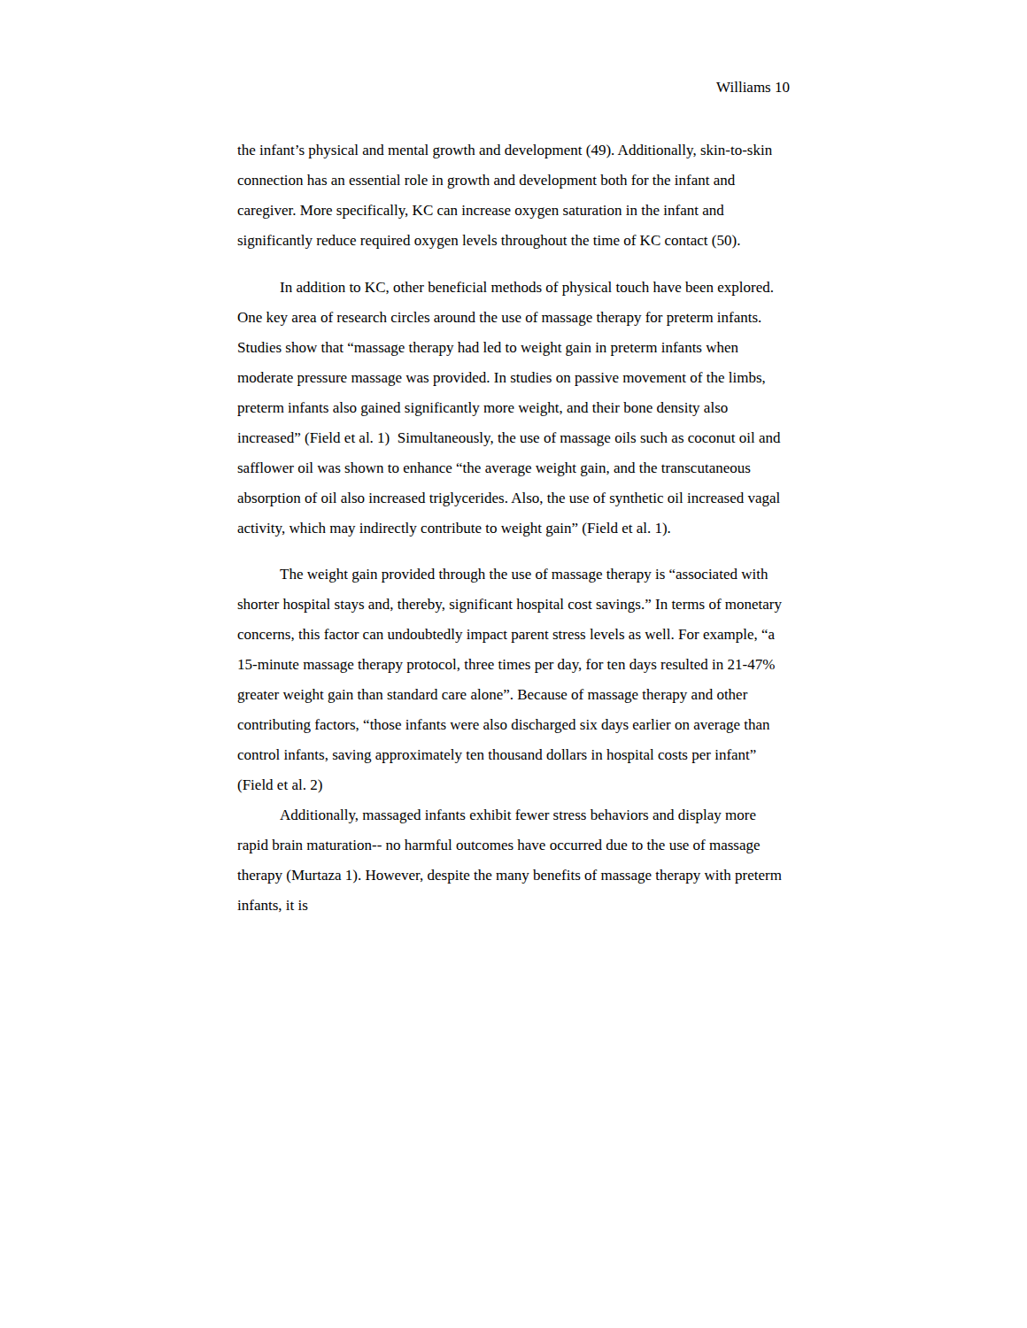Williams 10
the infant’s physical and mental growth and development (49). Additionally, skin-to-skin connection has an essential role in growth and development both for the infant and caregiver. More specifically, KC can increase oxygen saturation in the infant and significantly reduce required oxygen levels throughout the time of KC contact (50).
In addition to KC, other beneficial methods of physical touch have been explored. One key area of research circles around the use of massage therapy for preterm infants. Studies show that “massage therapy had led to weight gain in preterm infants when moderate pressure massage was provided. In studies on passive movement of the limbs, preterm infants also gained significantly more weight, and their bone density also increased” (Field et al. 1) Simultaneously, the use of massage oils such as coconut oil and safflower oil was shown to enhance “the average weight gain, and the transcutaneous absorption of oil also increased triglycerides. Also, the use of synthetic oil increased vagal activity, which may indirectly contribute to weight gain” (Field et al. 1).
The weight gain provided through the use of massage therapy is “associated with shorter hospital stays and, thereby, significant hospital cost savings.” In terms of monetary concerns, this factor can undoubtedly impact parent stress levels as well. For example, “a 15-minute massage therapy protocol, three times per day, for ten days resulted in 21-47% greater weight gain than standard care alone”. Because of massage therapy and other contributing factors, “those infants were also discharged six days earlier on average than control infants, saving approximately ten thousand dollars in hospital costs per infant” (Field et al. 2)
Additionally, massaged infants exhibit fewer stress behaviors and display more rapid brain maturation-- no harmful outcomes have occurred due to the use of massage therapy (Murtaza 1). However, despite the many benefits of massage therapy with preterm infants, it is